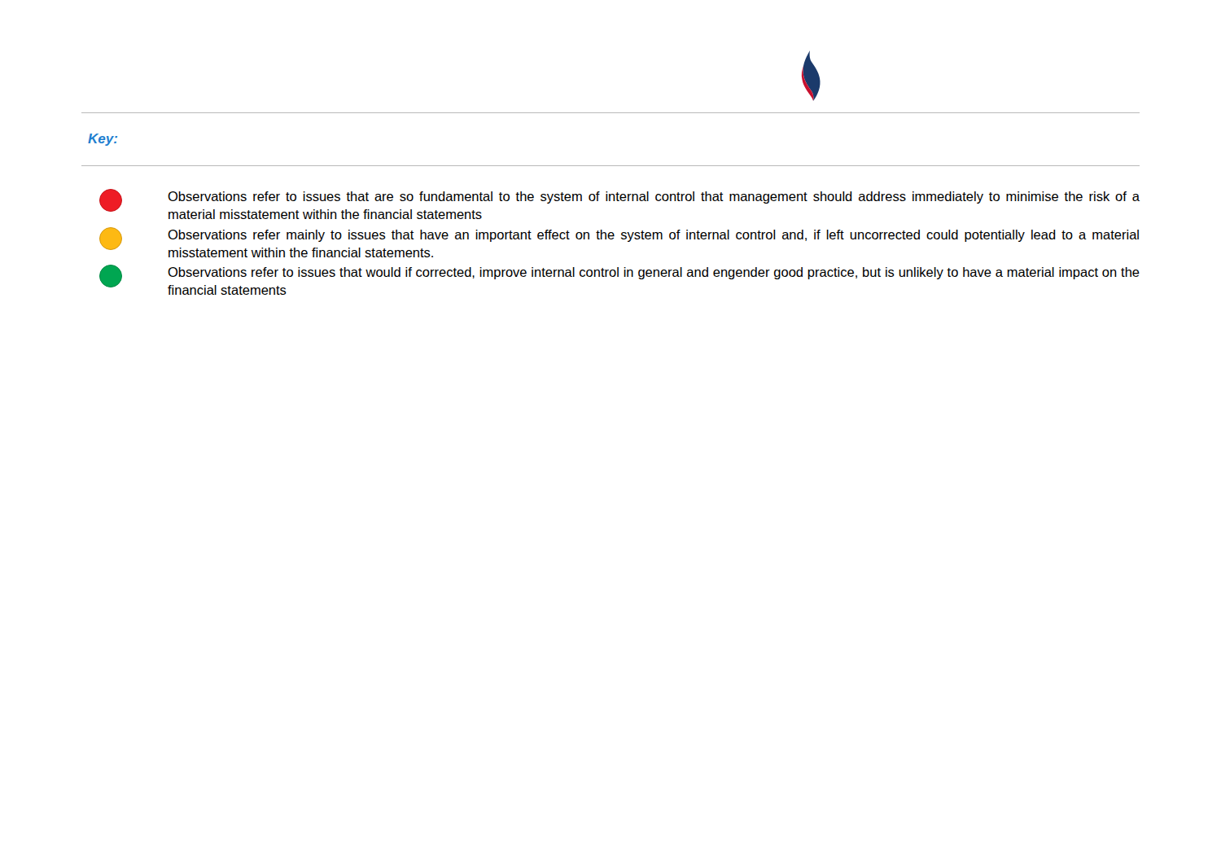Key:
Observations refer to issues that are so fundamental to the system of internal control that management should address immediately to minimise the risk of a material misstatement within the financial statements
Observations refer mainly to issues that have an important effect on the system of internal control and, if left uncorrected could potentially lead to a material misstatement within the financial statements.
Observations refer to issues that would if corrected, improve internal control in general and engender good practice, but is unlikely to have a material impact on the financial statements